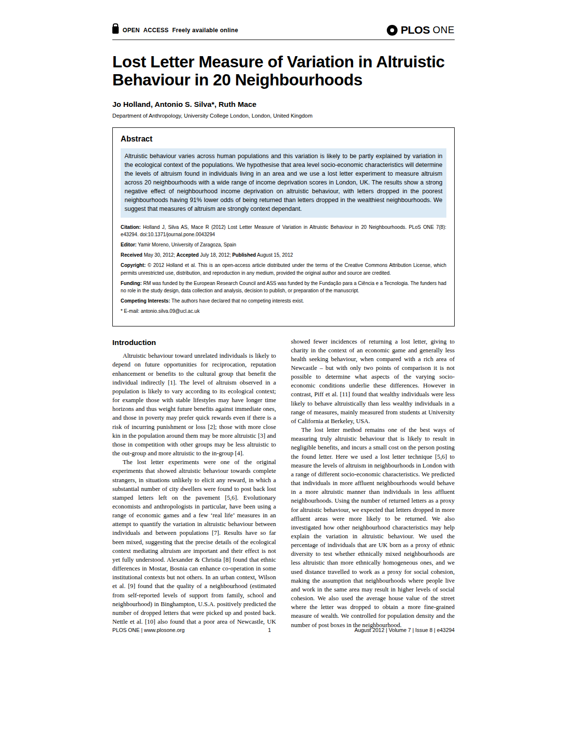OPEN ACCESS Freely available online
PLOS ONE
Lost Letter Measure of Variation in Altruistic Behaviour in 20 Neighbourhoods
Jo Holland, Antonio S. Silva*, Ruth Mace
Department of Anthropology, University College London, London, United Kingdom
Abstract
Altruistic behaviour varies across human populations and this variation is likely to be partly explained by variation in the ecological context of the populations. We hypothesise that area level socio-economic characteristics will determine the levels of altruism found in individuals living in an area and we use a lost letter experiment to measure altruism across 20 neighbourhoods with a wide range of income deprivation scores in London, UK. The results show a strong negative effect of neighbourhood income deprivation on altruistic behaviour, with letters dropped in the poorest neighbourhoods having 91% lower odds of being returned than letters dropped in the wealthiest neighbourhoods. We suggest that measures of altruism are strongly context dependant.
Citation: Holland J, Silva AS, Mace R (2012) Lost Letter Measure of Variation in Altruistic Behaviour in 20 Neighbourhoods. PLoS ONE 7(8): e43294. doi:10.1371/journal.pone.0043294
Editor: Yamir Moreno, University of Zaragoza, Spain
Received May 30, 2012; Accepted July 18, 2012; Published August 15, 2012
Copyright: © 2012 Holland et al. This is an open-access article distributed under the terms of the Creative Commons Attribution License, which permits unrestricted use, distribution, and reproduction in any medium, provided the original author and source are credited.
Funding: RM was funded by the European Research Council and ASS was funded by the Fundação para a Ciência e a Tecnologia. The funders had no role in the study design, data collection and analysis, decision to publish, or preparation of the manuscript.
Competing Interests: The authors have declared that no competing interests exist.
* E-mail: antonio.silva.09@ucl.ac.uk
Introduction
Altruistic behaviour toward unrelated individuals is likely to depend on future opportunities for reciprocation, reputation enhancement or benefits to the cultural group that benefit the individual indirectly [1]. The level of altruism observed in a population is likely to vary according to its ecological context; for example those with stable lifestyles may have longer time horizons and thus weight future benefits against immediate ones, and those in poverty may prefer quick rewards even if there is a risk of incurring punishment or loss [2]; those with more close kin in the population around them may be more altruistic [3] and those in competition with other groups may be less altruistic to the out-group and more altruistic to the in-group [4].
The lost letter experiments were one of the original experiments that showed altruistic behaviour towards complete strangers, in situations unlikely to elicit any reward, in which a substantial number of city dwellers were found to post back lost stamped letters left on the pavement [5,6]. Evolutionary economists and anthropologists in particular, have been using a range of economic games and a few ‘real life’ measures in an attempt to quantify the variation in altruistic behaviour between individuals and between populations [7]. Results have so far been mixed, suggesting that the precise details of the ecological context mediating altruism are important and their effect is not yet fully understood. Alexander & Christia [8] found that ethnic differences in Mostar, Bosnia can enhance co-operation in some institutional contexts but not others. In an urban context, Wilson et al. [9] found that the quality of a neighbourhood (estimated from self-reported levels of support from family, school and neighbourhood) in Binghampton, U.S.A. positively predicted the number of dropped letters that were picked up and posted back. Nettle et al. [10] also found that a poor area of Newcastle, UK showed fewer incidences of returning a lost letter, giving to charity in the context of an economic game and generally less health seeking behaviour, when compared with a rich area of Newcastle – but with only two points of comparison it is not possible to determine what aspects of the varying socio-economic conditions underlie these differences. However in contrast, Piff et al. [11] found that wealthy individuals were less likely to behave altruistically than less wealthy individuals in a range of measures, mainly measured from students at University of California at Berkeley, USA.
The lost letter method remains one of the best ways of measuring truly altruistic behaviour that is likely to result in negligible benefits, and incurs a small cost on the person posting the found letter. Here we used a lost letter technique [5,6] to measure the levels of altruism in neighbourhoods in London with a range of different socio-economic characteristics. We predicted that individuals in more affluent neighbourhoods would behave in a more altruistic manner than individuals in less affluent neighbourhoods. Using the number of returned letters as a proxy for altruistic behaviour, we expected that letters dropped in more affluent areas were more likely to be returned. We also investigated how other neighbourhood characteristics may help explain the variation in altruistic behaviour. We used the percentage of individuals that are UK born as a proxy of ethnic diversity to test whether ethnically mixed neighbourhoods are less altruistic than more ethnically homogeneous ones, and we used distance travelled to work as a proxy for social cohesion, making the assumption that neighbourhoods where people live and work in the same area may result in higher levels of social cohesion. We also used the average house value of the street where the letter was dropped to obtain a more fine-grained measure of wealth. We controlled for population density and the number of post boxes in the neighbourhood.
PLOS ONE | www.plosone.org
1
August 2012 | Volume 7 | Issue 8 | e43294